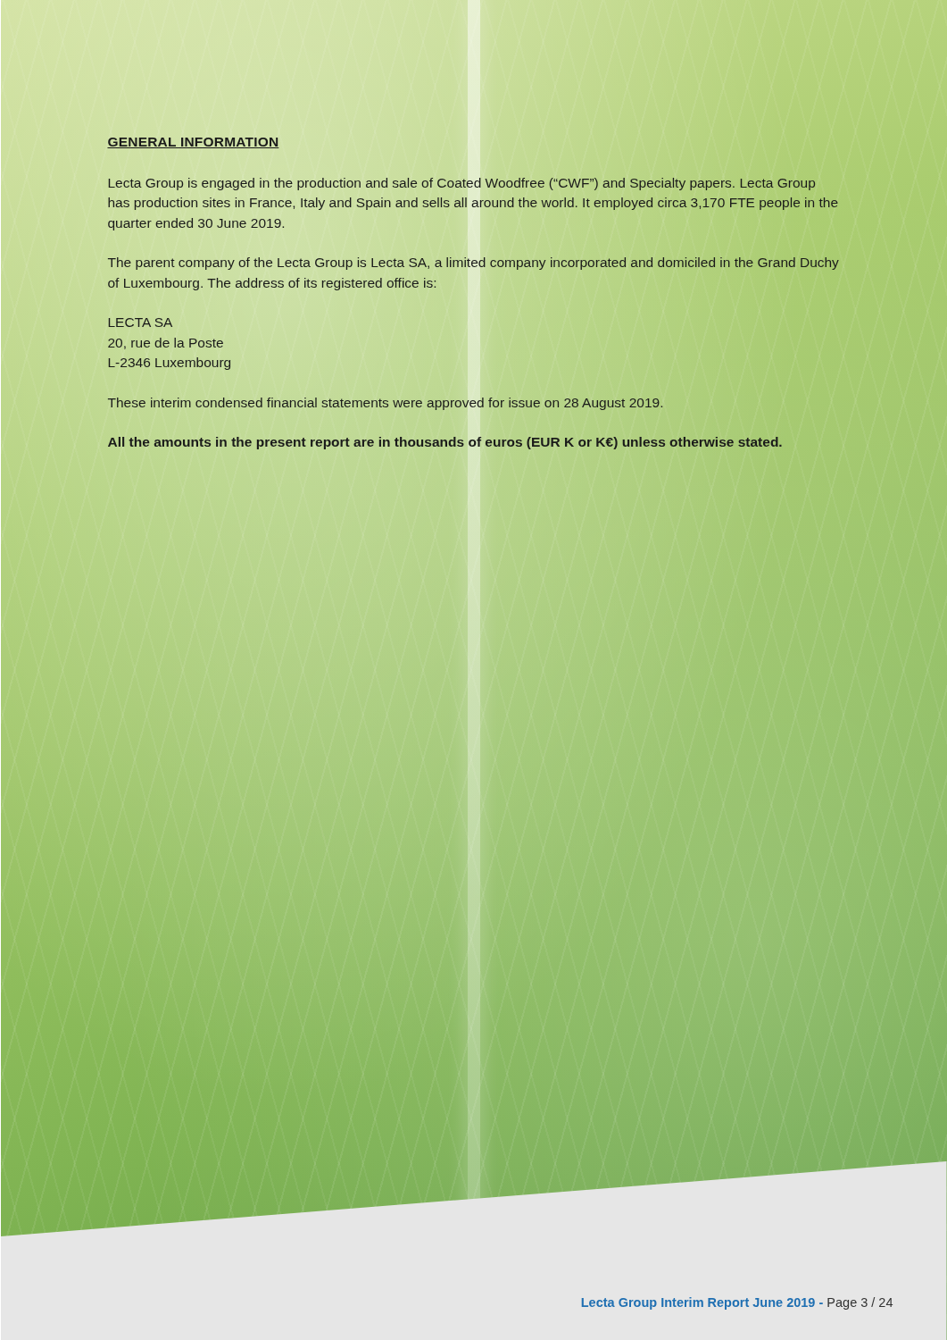GENERAL INFORMATION
Lecta Group is engaged in the production and sale of Coated Woodfree (“CWF”) and Specialty papers. Lecta Group has production sites in France, Italy and Spain and sells all around the world. It employed circa 3,170 FTE people in the quarter ended 30 June 2019.
The parent company of the Lecta Group is Lecta SA, a limited company incorporated and domiciled in the Grand Duchy of Luxembourg. The address of its registered office is:
LECTA SA
20, rue de la Poste
L-2346 Luxembourg
These interim condensed financial statements were approved for issue on 28 August 2019.
All the amounts in the present report are in thousands of euros (EUR K or K€) unless otherwise stated.
Lecta Group Interim Report June 2019 - Page 3 / 24